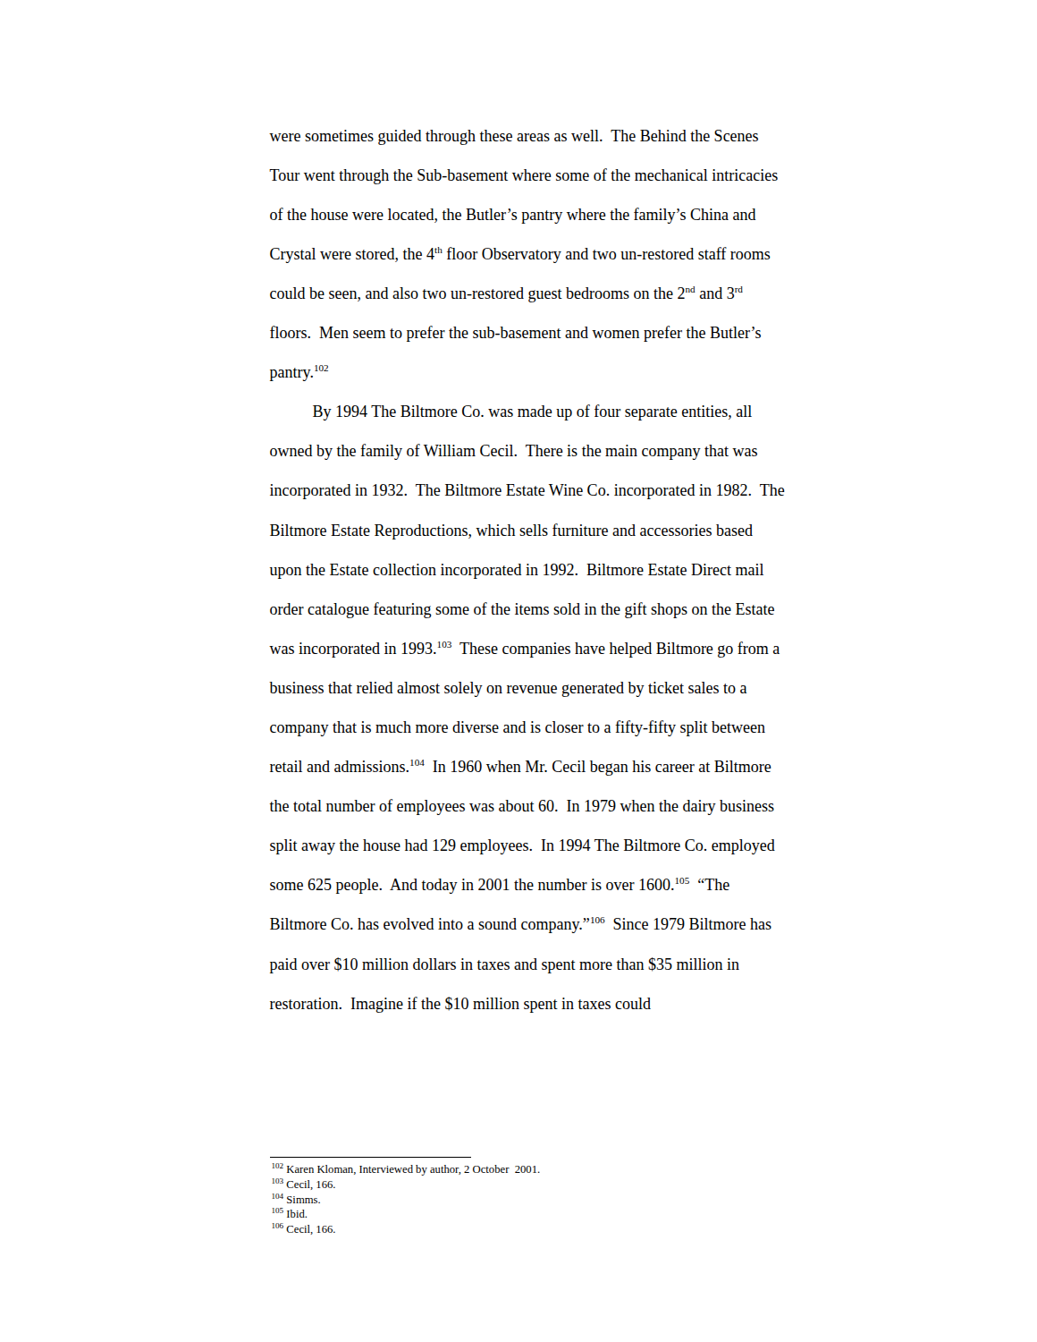were sometimes guided through these areas as well. The Behind the Scenes Tour went through the Sub-basement where some of the mechanical intricacies of the house were located, the Butler’s pantry where the family’s China and Crystal were stored, the 4th floor Observatory and two un-restored staff rooms could be seen, and also two un-restored guest bedrooms on the 2nd and 3rd floors. Men seem to prefer the sub-basement and women prefer the Butler’s pantry.102
By 1994 The Biltmore Co. was made up of four separate entities, all owned by the family of William Cecil. There is the main company that was incorporated in 1932. The Biltmore Estate Wine Co. incorporated in 1982. The Biltmore Estate Reproductions, which sells furniture and accessories based upon the Estate collection incorporated in 1992. Biltmore Estate Direct mail order catalogue featuring some of the items sold in the gift shops on the Estate was incorporated in 1993.103 These companies have helped Biltmore go from a business that relied almost solely on revenue generated by ticket sales to a company that is much more diverse and is closer to a fifty-fifty split between retail and admissions.104 In 1960 when Mr. Cecil began his career at Biltmore the total number of employees was about 60. In 1979 when the dairy business split away the house had 129 employees. In 1994 The Biltmore Co. employed some 625 people. And today in 2001 the number is over 1600.105 “The Biltmore Co. has evolved into a sound company.”106 Since 1979 Biltmore has paid over $10 million dollars in taxes and spent more than $35 million in restoration. Imagine if the $10 million spent in taxes could
102 Karen Kloman, Interviewed by author, 2 October 2001.
103 Cecil, 166.
104 Simms.
105 Ibid.
106 Cecil, 166.